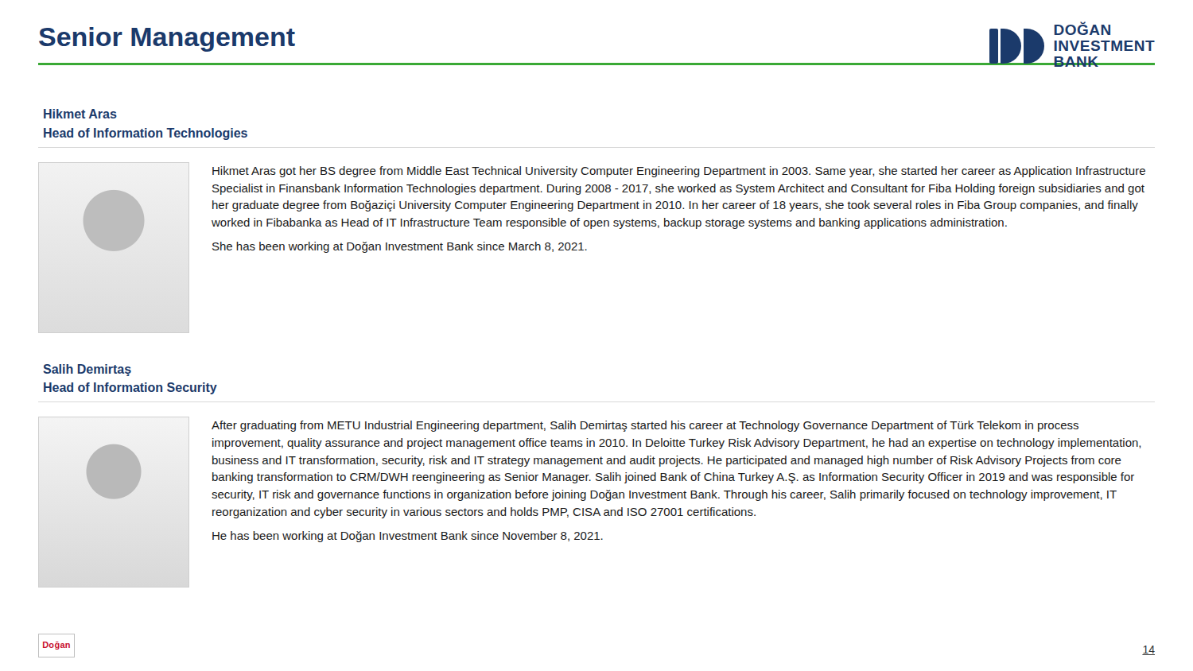Senior Management
DOĞAN
INVESTMENT
BANK
Hikmet Aras
Head of Information Technologies
Hikmet Aras got her BS degree from Middle East Technical University Computer Engineering Department in 2003. Same year, she started her career as Application Infrastructure Specialist in Finansbank Information Technologies department. During 2008 - 2017, she worked as System Architect and Consultant for Fiba Holding foreign subsidiaries and got her graduate degree from Boğaziçi University Computer Engineering Department in 2010. In her career of 18 years, she took several roles in Fiba Group companies, and finally worked in Fibabanka as Head of IT Infrastructure Team responsible of open systems, backup storage systems and banking applications administration.
She has been working at Doğan Investment Bank since March 8, 2021.
Salih Demirtaş
Head of Information Security
After graduating from METU Industrial Engineering department, Salih Demirtaş started his career at Technology Governance Department of Türk Telekom in process improvement, quality assurance and project management office teams in 2010. In Deloitte Turkey Risk Advisory Department, he had an expertise on technology implementation, business and IT transformation, security, risk and IT strategy management and audit projects. He participated and managed high number of Risk Advisory Projects from core banking transformation to CRM/DWH reengineering as Senior Manager. Salih joined Bank of China Turkey A.Ş. as Information Security Officer in 2019 and was responsible for security, IT risk and governance functions in organization before joining Doğan Investment Bank. Through his career, Salih primarily focused on technology improvement, IT reorganization and cyber security in various sectors and holds PMP, CISA and ISO 27001 certifications.
He has been working at Doğan Investment Bank since November 8, 2021.
Doğan
14